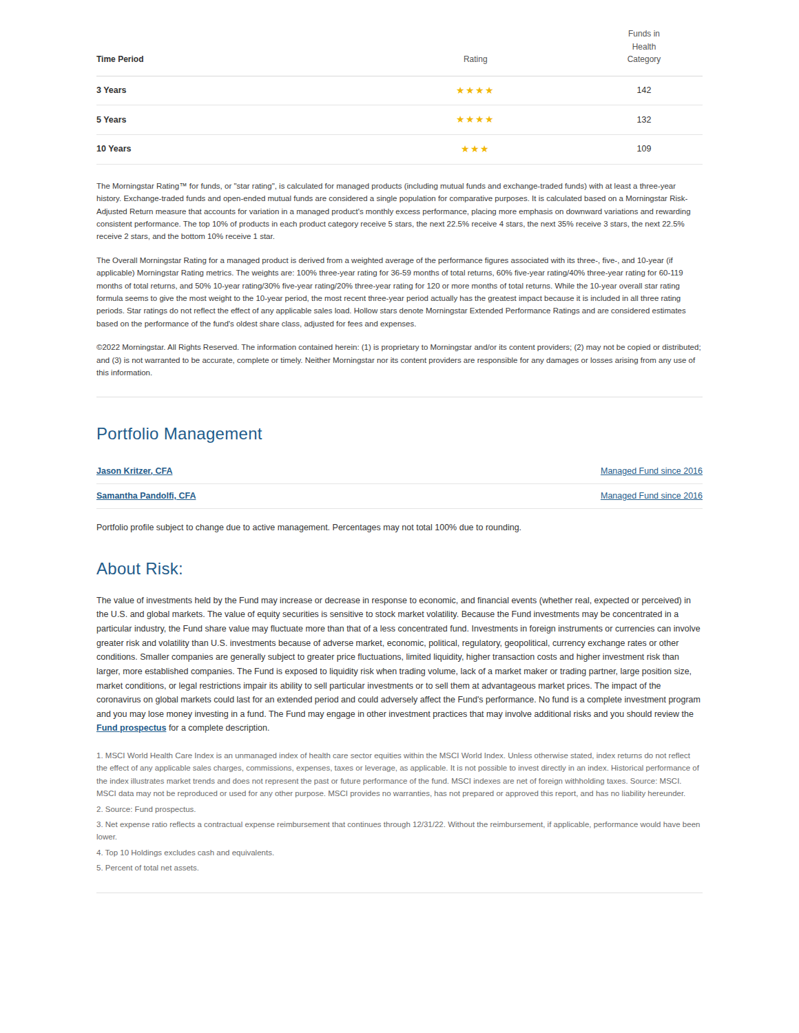| Time Period | Rating | Funds in Health Category |
| --- | --- | --- |
| 3 Years | ★★★★ | 142 |
| 5 Years | ★★★★ | 132 |
| 10 Years | ★★★ | 109 |
The Morningstar Rating™ for funds, or "star rating", is calculated for managed products (including mutual funds and exchange-traded funds) with at least a three-year history. Exchange-traded funds and open-ended mutual funds are considered a single population for comparative purposes. It is calculated based on a Morningstar Risk-Adjusted Return measure that accounts for variation in a managed product's monthly excess performance, placing more emphasis on downward variations and rewarding consistent performance. The top 10% of products in each product category receive 5 stars, the next 22.5% receive 4 stars, the next 35% receive 3 stars, the next 22.5% receive 2 stars, and the bottom 10% receive 1 star.
The Overall Morningstar Rating for a managed product is derived from a weighted average of the performance figures associated with its three-, five-, and 10-year (if applicable) Morningstar Rating metrics. The weights are: 100% three-year rating for 36-59 months of total returns, 60% five-year rating/40% three-year rating for 60-119 months of total returns, and 50% 10-year rating/30% five-year rating/20% three-year rating for 120 or more months of total returns. While the 10-year overall star rating formula seems to give the most weight to the 10-year period, the most recent three-year period actually has the greatest impact because it is included in all three rating periods. Star ratings do not reflect the effect of any applicable sales load. Hollow stars denote Morningstar Extended Performance Ratings and are considered estimates based on the performance of the fund's oldest share class, adjusted for fees and expenses.
©2022 Morningstar. All Rights Reserved. The information contained herein: (1) is proprietary to Morningstar and/or its content providers; (2) may not be copied or distributed; and (3) is not warranted to be accurate, complete or timely. Neither Morningstar nor its content providers are responsible for any damages or losses arising from any use of this information.
Portfolio Management
| Jason Kritzer, CFA | Managed Fund since 2016 |
| Samantha Pandolfi, CFA | Managed Fund since 2016 |
Portfolio profile subject to change due to active management. Percentages may not total 100% due to rounding.
About Risk:
The value of investments held by the Fund may increase or decrease in response to economic, and financial events (whether real, expected or perceived) in the U.S. and global markets. The value of equity securities is sensitive to stock market volatility. Because the Fund investments may be concentrated in a particular industry, the Fund share value may fluctuate more than that of a less concentrated fund. Investments in foreign instruments or currencies can involve greater risk and volatility than U.S. investments because of adverse market, economic, political, regulatory, geopolitical, currency exchange rates or other conditions. Smaller companies are generally subject to greater price fluctuations, limited liquidity, higher transaction costs and higher investment risk than larger, more established companies. The Fund is exposed to liquidity risk when trading volume, lack of a market maker or trading partner, large position size, market conditions, or legal restrictions impair its ability to sell particular investments or to sell them at advantageous market prices. The impact of the coronavirus on global markets could last for an extended period and could adversely affect the Fund's performance. No fund is a complete investment program and you may lose money investing in a fund. The Fund may engage in other investment practices that may involve additional risks and you should review the Fund prospectus for a complete description.
MSCI World Health Care Index is an unmanaged index of health care sector equities within the MSCI World Index. Unless otherwise stated, index returns do not reflect the effect of any applicable sales charges, commissions, expenses, taxes or leverage, as applicable. It is not possible to invest directly in an index. Historical performance of the index illustrates market trends and does not represent the past or future performance of the fund. MSCI indexes are net of foreign withholding taxes. Source: MSCI. MSCI data may not be reproduced or used for any other purpose. MSCI provides no warranties, has not prepared or approved this report, and has no liability hereunder.
Source: Fund prospectus.
Net expense ratio reflects a contractual expense reimbursement that continues through 12/31/22. Without the reimbursement, if applicable, performance would have been lower.
Top 10 Holdings excludes cash and equivalents.
Percent of total net assets.